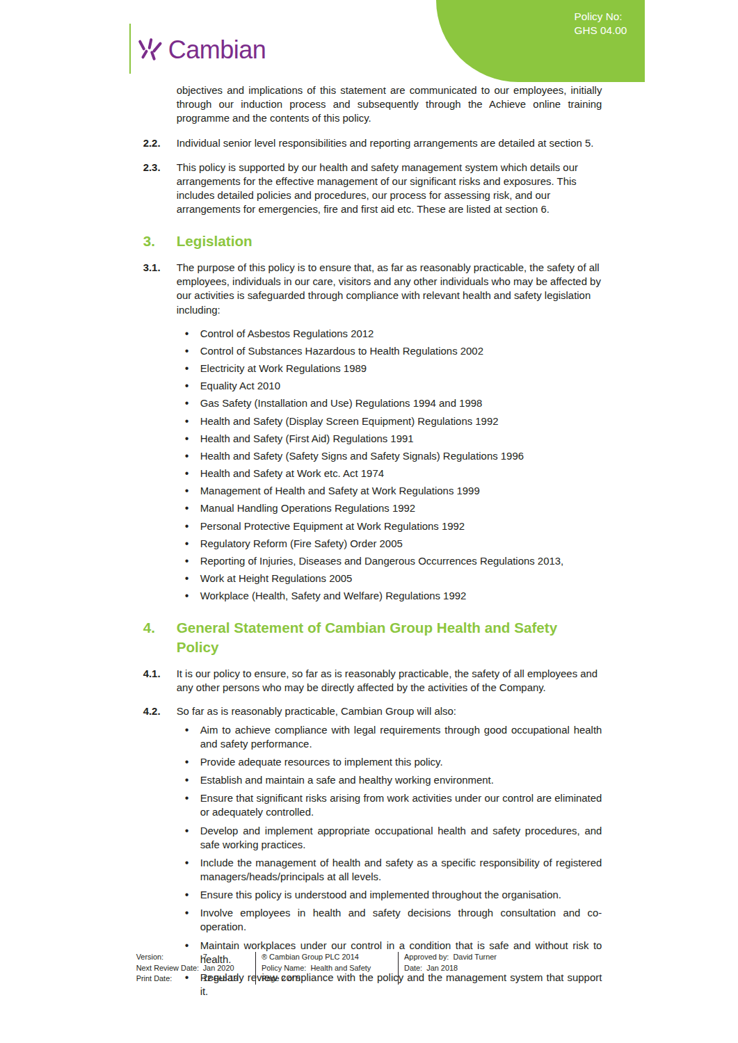Policy No:
GHS 04.00
Cambian
objectives and implications of this statement are communicated to our employees, initially through our induction process and subsequently through the Achieve online training programme and the contents of this policy.
2.2.
Individual senior level responsibilities and reporting arrangements are detailed at section 5.
2.3.
This policy is supported by our health and safety management system which details our arrangements for the effective management of our significant risks and exposures. This includes detailed policies and procedures, our process for assessing risk, and our arrangements for emergencies, fire and first aid etc. These are listed at section 6.
3. Legislation
3.1.
The purpose of this policy is to ensure that, as far as reasonably practicable, the safety of all employees, individuals in our care, visitors and any other individuals who may be affected by our activities is safeguarded through compliance with relevant health and safety legislation including:
Control of Asbestos Regulations 2012
Control of Substances Hazardous to Health Regulations 2002
Electricity at Work Regulations 1989
Equality Act 2010
Gas Safety (Installation and Use) Regulations 1994 and 1998
Health and Safety (Display Screen Equipment) Regulations 1992
Health and Safety (First Aid) Regulations 1991
Health and Safety (Safety Signs and Safety Signals) Regulations 1996
Health and Safety at Work etc. Act 1974
Management of Health and Safety at Work Regulations 1999
Manual Handling Operations Regulations 1992
Personal Protective Equipment at Work Regulations 1992
Regulatory Reform (Fire Safety) Order 2005
Reporting of Injuries, Diseases and Dangerous Occurrences Regulations 2013,
Work at Height Regulations 2005
Workplace (Health, Safety and Welfare) Regulations 1992
4. General Statement of Cambian Group Health and Safety Policy
4.1.
It is our policy to ensure, so far as is reasonably practicable, the safety of all employees and any other persons who may be directly affected by the activities of the Company.
4.2.
So far as is reasonably practicable, Cambian Group will also:
Aim to achieve compliance with legal requirements through good occupational health and safety performance.
Provide adequate resources to implement this policy.
Establish and maintain a safe and healthy working environment.
Ensure that significant risks arising from work activities under our control are eliminated or adequately controlled.
Develop and implement appropriate occupational health and safety procedures, and safe working practices.
Include the management of health and safety as a specific responsibility of registered managers/heads/principals at all levels.
Ensure this policy is understood and implemented throughout the organisation.
Involve employees in health and safety decisions through consultation and co-operation.
Maintain workplaces under our control in a condition that is safe and without risk to health.
Regularly review compliance with the policy and the management system that support it.
| Version: 7 Next Review Date: Jan 2020 Print Date: 12-Feb-19 | ® Cambian Group PLC 2014 Policy Name: Health and Safety Page 2 of 5 | Approved by: David Turner Date: Jan 2018 |